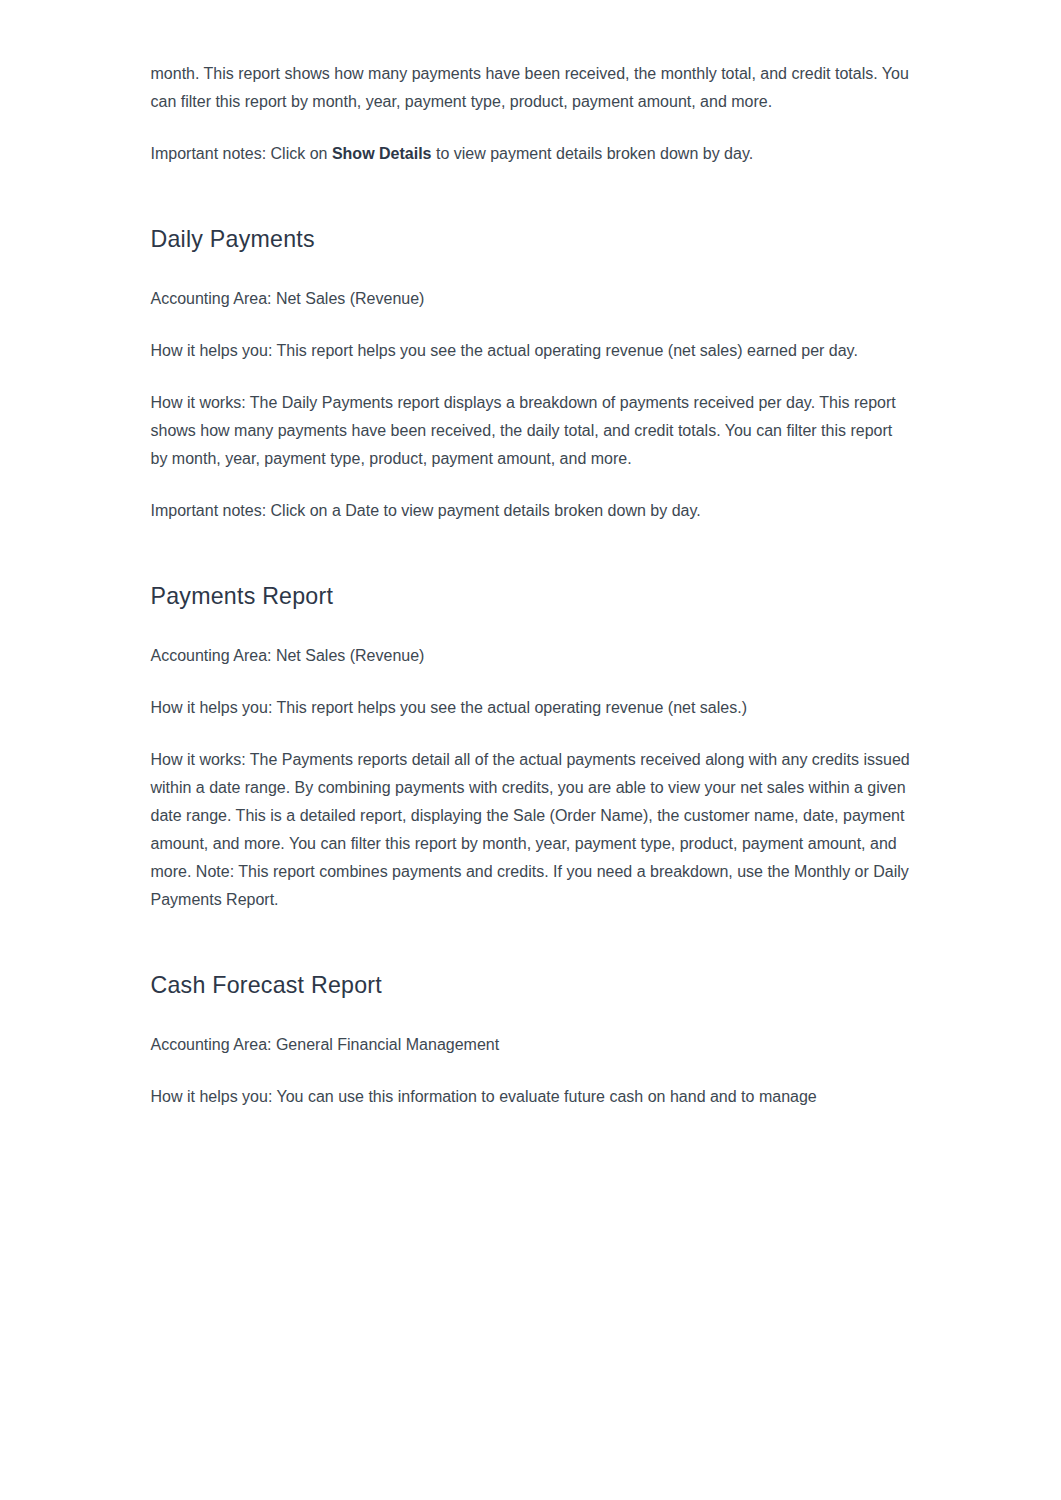month. This report shows how many payments have been received, the monthly total, and credit totals. You can filter this report by month, year, payment type, product, payment amount, and more.
Important notes: Click on Show Details to view payment details broken down by day.
Daily Payments
Accounting Area: Net Sales (Revenue)
How it helps you: This report helps you see the actual operating revenue (net sales) earned per day.
How it works: The Daily Payments report displays a breakdown of payments received per day. This report shows how many payments have been received, the daily total, and credit totals. You can filter this report by month, year, payment type, product, payment amount, and more.
Important notes: Click on a Date to view payment details broken down by day.
Payments Report
Accounting Area: Net Sales (Revenue)
How it helps you: This report helps you see the actual operating revenue (net sales.)
How it works: The Payments reports detail all of the actual payments received along with any credits issued within a date range. By combining payments with credits, you are able to view your net sales within a given date range. This is a detailed report, displaying the Sale (Order Name), the customer name, date, payment amount, and more. You can filter this report by month, year, payment type, product, payment amount, and more. Note: This report combines payments and credits. If you need a breakdown, use the Monthly or Daily Payments Report.
Cash Forecast Report
Accounting Area: General Financial Management
How it helps you: You can use this information to evaluate future cash on hand and to manage